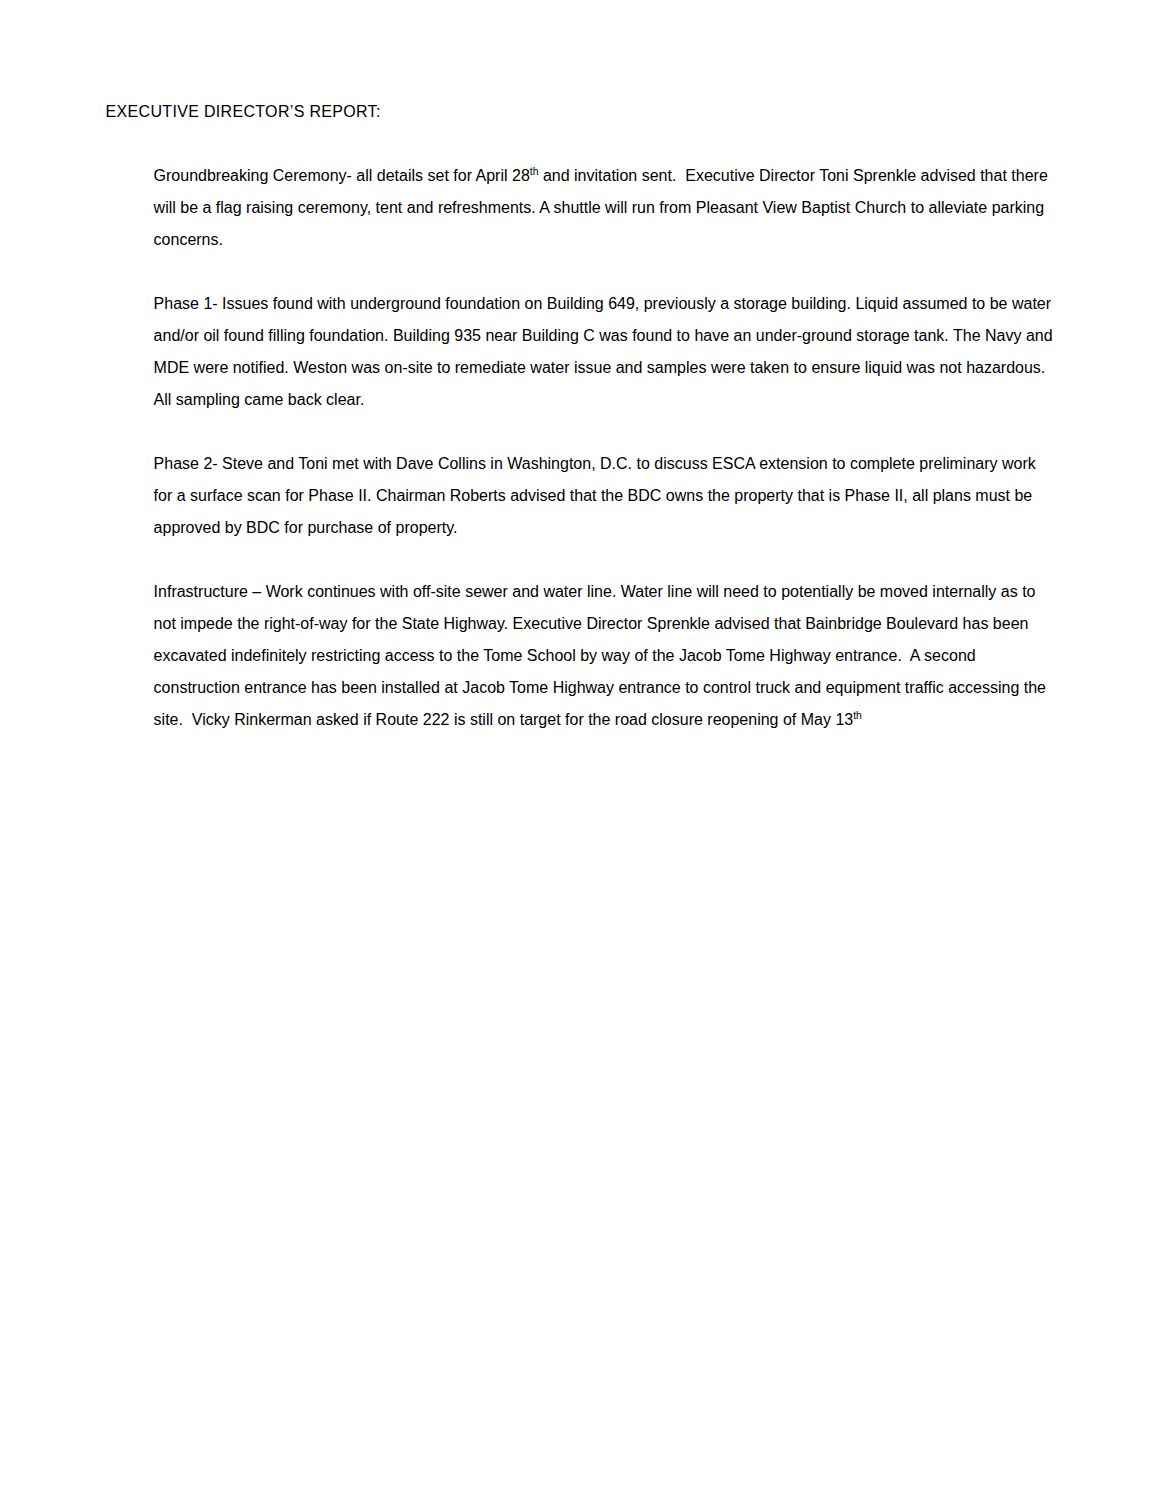EXECUTIVE DIRECTOR’S REPORT:
Groundbreaking Ceremony- all details set for April 28th and invitation sent. Executive Director Toni Sprenkle advised that there will be a flag raising ceremony, tent and refreshments. A shuttle will run from Pleasant View Baptist Church to alleviate parking concerns.
Phase 1- Issues found with underground foundation on Building 649, previously a storage building. Liquid assumed to be water and/or oil found filling foundation. Building 935 near Building C was found to have an under-ground storage tank. The Navy and MDE were notified. Weston was on-site to remediate water issue and samples were taken to ensure liquid was not hazardous. All sampling came back clear.
Phase 2- Steve and Toni met with Dave Collins in Washington, D.C. to discuss ESCA extension to complete preliminary work for a surface scan for Phase II. Chairman Roberts advised that the BDC owns the property that is Phase II, all plans must be approved by BDC for purchase of property.
Infrastructure – Work continues with off-site sewer and water line. Water line will need to potentially be moved internally as to not impede the right-of-way for the State Highway. Executive Director Sprenkle advised that Bainbridge Boulevard has been excavated indefinitely restricting access to the Tome School by way of the Jacob Tome Highway entrance. A second construction entrance has been installed at Jacob Tome Highway entrance to control truck and equipment traffic accessing the site. Vicky Rinkerman asked if Route 222 is still on target for the road closure reopening of May 13th